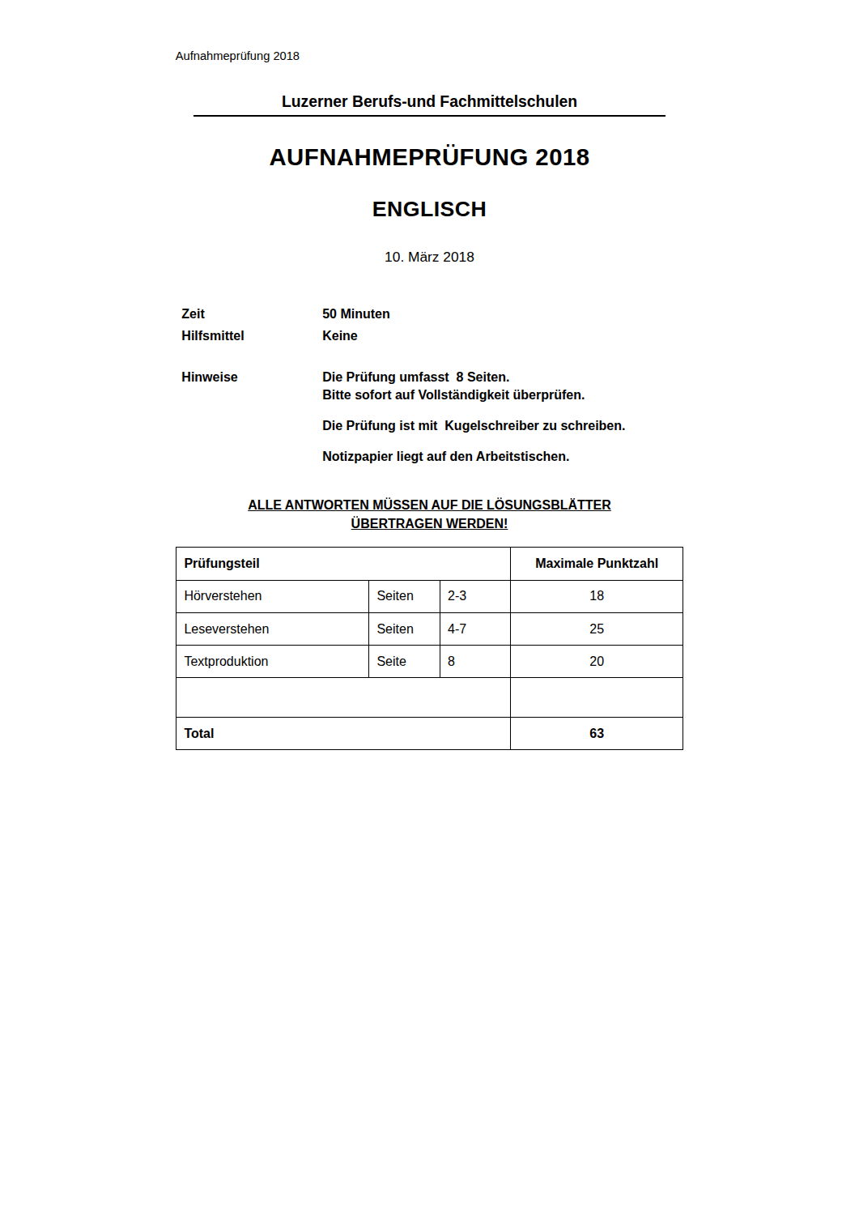Aufnahmeprüfung 2018
Luzerner Berufs-und Fachmittelschulen
AUFNAHMEPRÜFUNG 2018
ENGLISCH
10. März 2018
| Zeit | 50 Minuten |
| Hilfsmittel | Keine |
| Hinweise | Die Prüfung umfasst 8 Seiten. Bitte sofort auf Vollständigkeit überprüfen. Die Prüfung ist mit Kugelschreiber zu schreiben. Notizpapier liegt auf den Arbeitstischen. |
ALLE ANTWORTEN MÜSSEN AUF DIE LÖSUNGSBLÄTTER
ÜBERTRAGEN WERDEN!
| Prüfungsteil | Maximale Punktzahl |
| --- | --- |
| Hörverstehen | Seiten | 2-3 | 18 |
| Leseverstehen | Seiten | 4-7 | 25 |
| Textproduktion | Seite | 8 | 20 |
| Total | 63 |